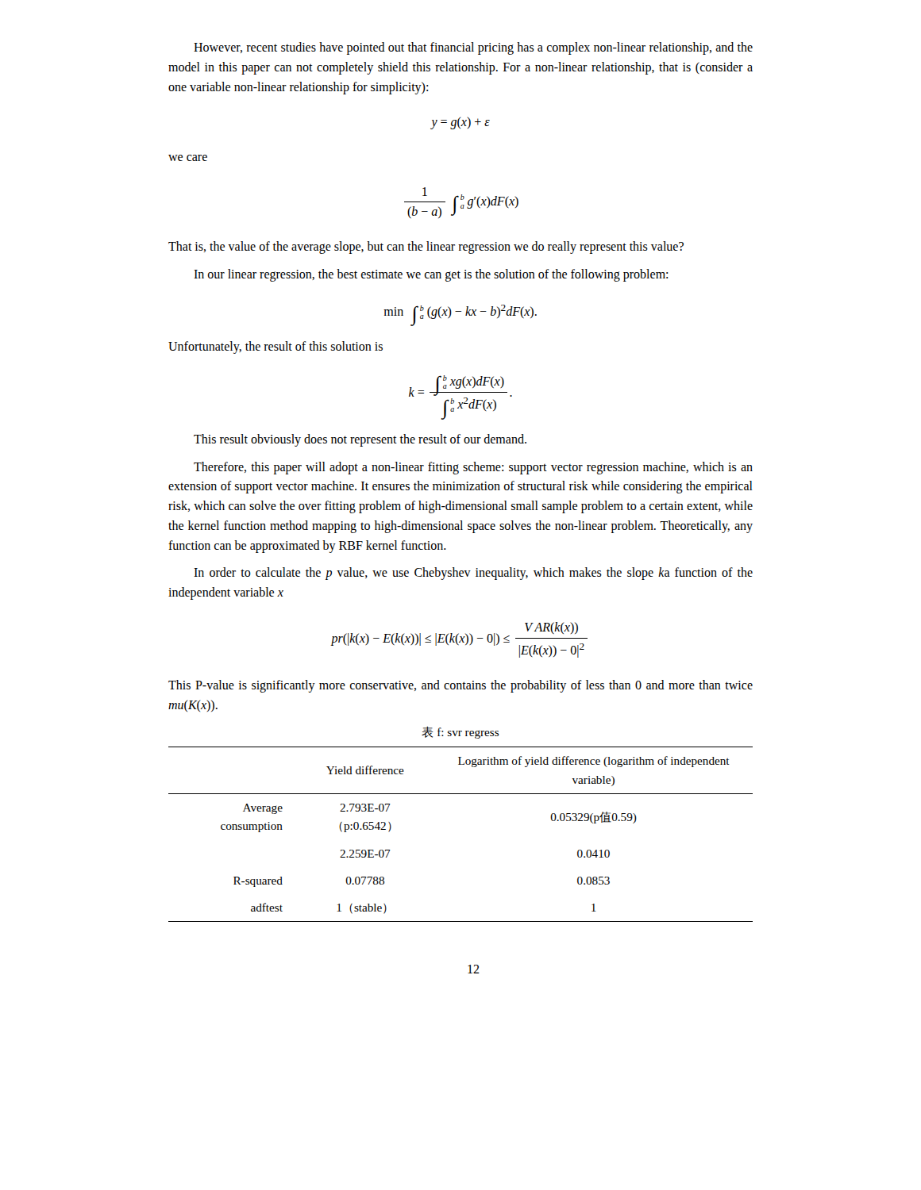However, recent studies have pointed out that financial pricing has a complex non-linear relationship, and the model in this paper can not completely shield this relationship. For a non-linear relationship, that is (consider a one variable non-linear relationship for simplicity):
y = g(x) + ε
we care
1(b − a) ∫ba g′(x)dF(x)
That is, the value of the average slope, but can the linear regression we do really represent this value?
In our linear regression, the best estimate we can get is the solution of the following problem:
min ∫ba (g(x) − kx − b)2dF(x).
Unfortunately, the result of this solution is
k = ∫ba xg(x)dF(x) ∫ba x2dF(x) .
This result obviously does not represent the result of our demand.
Therefore, this paper will adopt a non-linear fitting scheme: support vector regression machine, which is an extension of support vector machine. It ensures the minimization of structural risk while considering the empirical risk, which can solve the over fitting problem of high-dimensional small sample problem to a certain extent, while the kernel function method mapping to high-dimensional space solves the non-linear problem. Theoretically, any function can be approximated by RBF kernel function.
In order to calculate the p value, we use Chebyshev inequality, which makes the slope ka function of the independent variable x
pr(|k(x) − E(k(x))| ≤ |E(k(x)) − 0|) ≤ V AR(k(x)) |E(k(x)) − 0|2
This P-value is significantly more conservative, and contains the probability of less than 0 and more than twice mu(K(x)).
表 f: svr regress
| | Yield difference | Logarithm of yield difference (logarithm of independent variable) |
| --- | --- | --- |
| Average consumption | 2.793E-07（p:0.6542） | 0.05329(p值0.59) |
| | 2.259E-07 | 0.0410 |
| R-squared | 0.07788 | 0.0853 |
| adftest | 1（stable） | 1 |
12